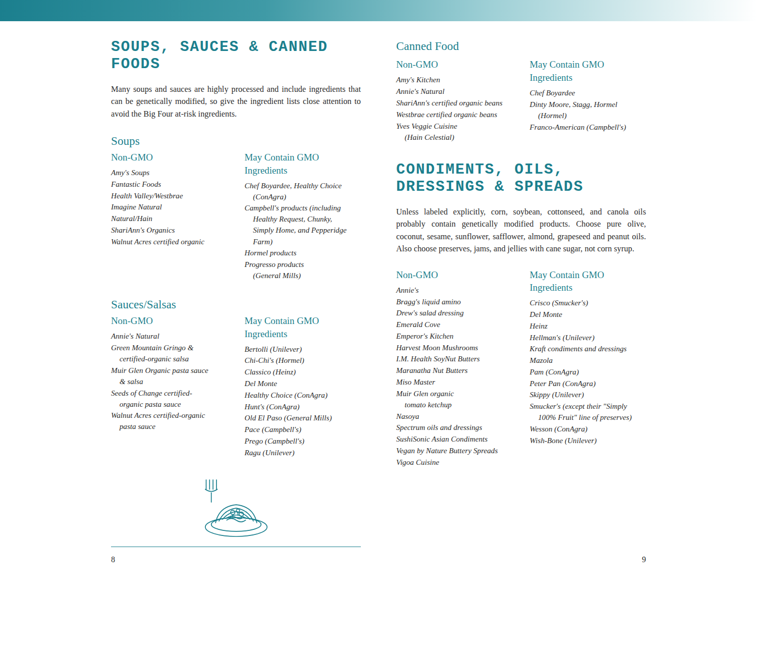SOUPS, SAUCES & CANNED FOODS
Many soups and sauces are highly processed and include ingredients that can be genetically modified, so give the ingredient lists close attention to avoid the Big Four at-risk ingredients.
Soups
Non-GMO
Amy's Soups
Fantastic Foods
Health Valley/Westbrae
Imagine Natural
Natural/Hain
ShariAnn's Organics
Walnut Acres certified organic
May Contain GMO Ingredients
Chef Boyardee, Healthy Choice(ConAgra)
Campbell's products (includingHealthy Request, Chunky, Simply Home, and Pepperidge Farm)
Hormel products
Progresso products(General Mills)
Sauces/Salsas
Non-GMO
Annie's Natural
Green Mountain Gringo &certified-organic salsa
Muir Glen Organic pasta sauce& salsa
Seeds of Change certified-organic pasta sauce
Walnut Acres certified-organicpasta sauce
May Contain GMO Ingredients
Bertolli (Unilever)
Chi-Chi's (Hormel)
Classico (Heinz)
Del Monte
Healthy Choice (ConAgra)
Hunt's (ConAgra)
Old El Paso (General Mills)
Pace (Campbell's)
Prego (Campbell's)
Ragu (Unilever)
Canned Food
Non-GMO
Amy's Kitchen
Annie's Natural
ShariAnn's certified organic beans
Westbrae certified organic beans
Yves Veggie Cuisine(Hain Celestial)
May Contain GMO Ingredients
Chef Boyardee
Dinty Moore, Stagg, Hormel(Hormel)
Franco-American (Campbell's)
CONDIMENTS, OILS, DRESSINGS & SPREADS
Unless labeled explicitly, corn, soybean, cottonseed, and canola oils probably contain genetically modified products. Choose pure olive, coconut, sesame, sunflower, safflower, almond, grapeseed and peanut oils. Also choose preserves, jams, and jellies with cane sugar, not corn syrup.
Non-GMO
Annie's
Bragg's liquid amino
Drew's salad dressing
Emerald Cove
Emperor's Kitchen
Harvest Moon Mushrooms
I.M. Health SoyNut Butters
Maranatha Nut Butters
Miso Master
Muir Glen organictomato ketchup
Nasoya
Spectrum oils and dressings
SushiSonic Asian Condiments
Vegan by Nature Buttery Spreads
Vigoa Cuisine
May Contain GMO Ingredients
Crisco (Smucker's)
Del Monte
Heinz
Hellman's (Unilever)
Kraft condiments and dressings
Mazola
Pam (ConAgra)
Peter Pan (ConAgra)
Skippy (Unilever)
Smucker's (except their "Simply100% Fruit" line of preserves)
Wesson (ConAgra)
Wish-Bone (Unilever)
8 9